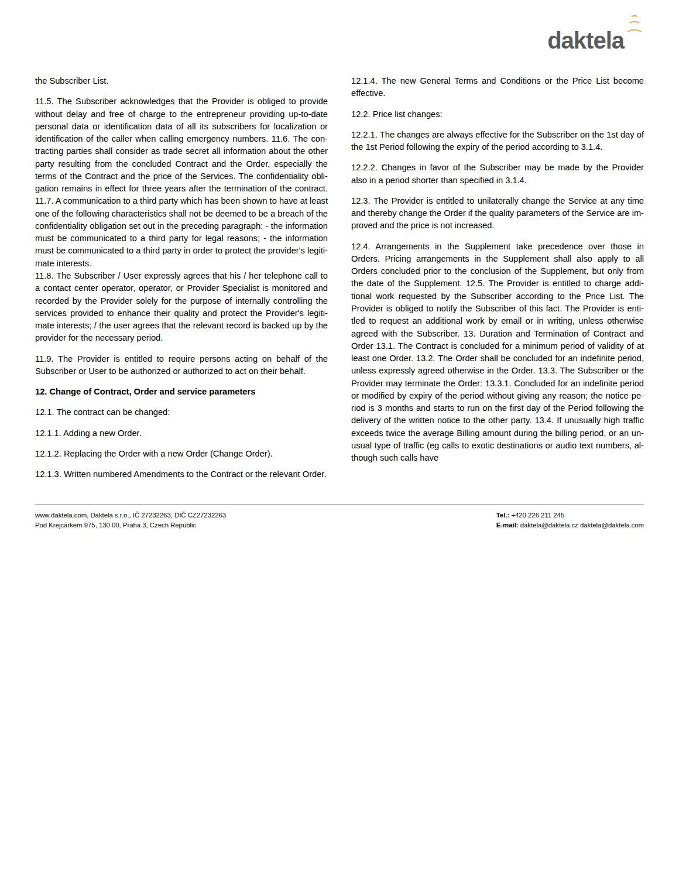daktela
the Subscriber List.
11.5. The Subscriber acknowledges that the Provider is obliged to provide without delay and free of charge to the entrepreneur providing up-to-date personal data or identification data of all its subscribers for localization or identification of the caller when calling emergency numbers. 11.6. The contracting parties shall consider as trade secret all information about the other party resulting from the concluded Contract and the Order, especially the terms of the Contract and the price of the Services. The confidentiality obligation remains in effect for three years after the termination of the contract. 11.7. A communication to a third party which has been shown to have at least one of the following characteristics shall not be deemed to be a breach of the confidentiality obligation set out in the preceding paragraph: - the information must be communicated to a third party for legal reasons; - the information must be communicated to a third party in order to protect the provider's legitimate interests.
11.8. The Subscriber / User expressly agrees that his / her telephone call to a contact center operator, operator, or Provider Specialist is monitored and recorded by the Provider solely for the purpose of internally controlling the services provided to enhance their quality and protect the Provider's legitimate interests; / the user agrees that the relevant record is backed up by the provider for the necessary period.
11.9. The Provider is entitled to require persons acting on behalf of the Subscriber or User to be authorized or authorized to act on their behalf.
12. Change of Contract, Order and service parameters
12.1. The contract can be changed:
12.1.1. Adding a new Order.
12.1.2. Replacing the Order with a new Order (Change Order).
12.1.3. Written numbered Amendments to the Contract or the relevant Order.
12.1.4. The new General Terms and Conditions or the Price List become effective.
12.2. Price list changes:
12.2.1. The changes are always effective for the Subscriber on the 1st day of the 1st Period following the expiry of the period according to 3.1.4.
12.2.2. Changes in favor of the Subscriber may be made by the Provider also in a period shorter than specified in 3.1.4.
12.3. The Provider is entitled to unilaterally change the Service at any time and thereby change the Order if the quality parameters of the Service are improved and the price is not increased.
12.4. Arrangements in the Supplement take precedence over those in Orders. Pricing arrangements in the Supplement shall also apply to all Orders concluded prior to the conclusion of the Supplement, but only from the date of the Supplement. 12.5. The Provider is entitled to charge additional work requested by the Subscriber according to the Price List. The Provider is obliged to notify the Subscriber of this fact. The Provider is entitled to request an additional work by email or in writing, unless otherwise agreed with the Subscriber. 13. Duration and Termination of Contract and Order 13.1. The Contract is concluded for a minimum period of validity of at least one Order. 13.2. The Order shall be concluded for an indefinite period, unless expressly agreed otherwise in the Order. 13.3. The Subscriber or the Provider may terminate the Order: 13.3.1. Concluded for an indefinite period or modified by expiry of the period without giving any reason; the notice period is 3 months and starts to run on the first day of the Period following the delivery of the written notice to the other party. 13.4. If unusually high traffic exceeds twice the average Billing amount during the billing period, or an unusual type of traffic (eg calls to exotic destinations or audio text numbers, although such calls have
www.daktela.com, Daktela s.r.o., IČ 27232263, DIČ CZ27232263
Pod Krejcárkem 975, 130 00, Praha 3, Czech Republic
Tel.: +420 226 211 245
E-mail: daktela@daktela.cz daktela@daktela.com